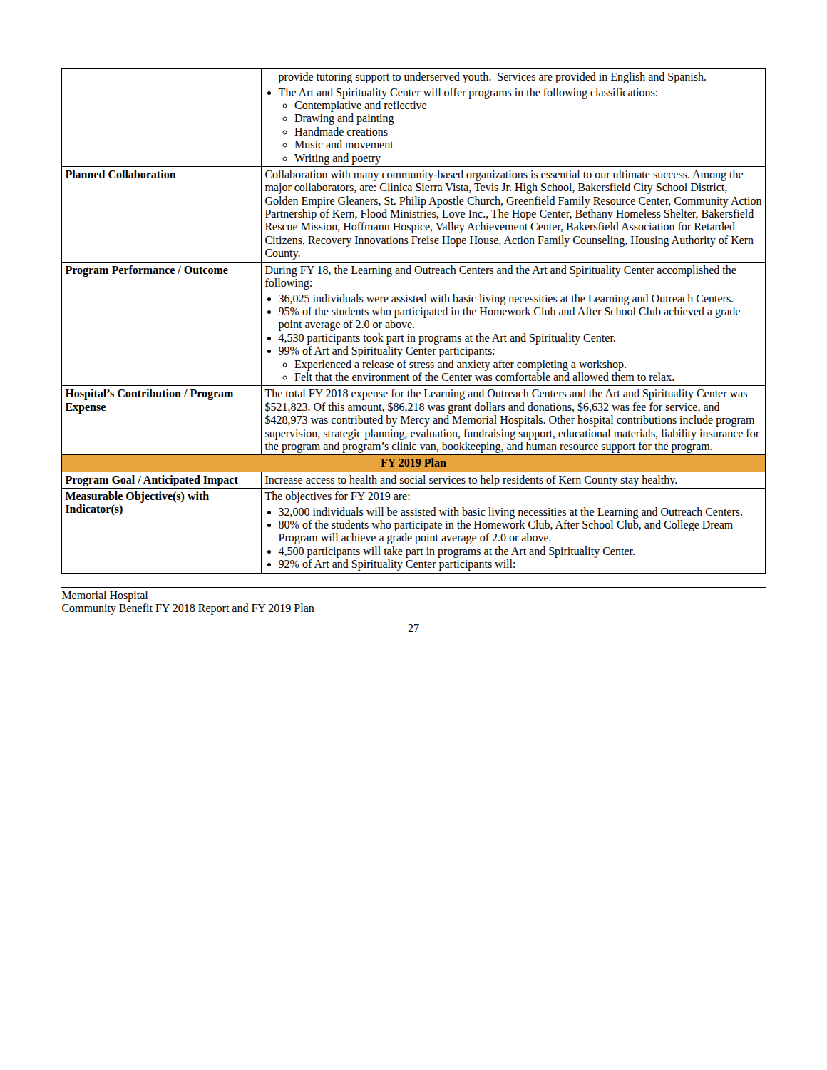| | provide tutoring support to underserved youth. Services are provided in English and Spanish. The Art and Spirituality Center will offer programs in the following classifications: Contemplative and reflective Drawing and painting Handmade creations Music and movement Writing and poetry |
| Planned Collaboration | Collaboration with many community-based organizations is essential to our ultimate success. Among the major collaborators, are: Clinica Sierra Vista, Tevis Jr. High School, Bakersfield City School District, Golden Empire Gleaners, St. Philip Apostle Church, Greenfield Family Resource Center, Community Action Partnership of Kern, Flood Ministries, Love Inc., The Hope Center, Bethany Homeless Shelter, Bakersfield Rescue Mission, Hoffmann Hospice, Valley Achievement Center, Bakersfield Association for Retarded Citizens, Recovery Innovations Freise Hope House, Action Family Counseling, Housing Authority of Kern County. |
| Program Performance / Outcome | During FY 18, the Learning and Outreach Centers and the Art and Spirituality Center accomplished the following: 36,025 individuals were assisted with basic living necessities at the Learning and Outreach Centers. 95% of the students who participated in the Homework Club and After School Club achieved a grade point average of 2.0 or above. 4,530 participants took part in programs at the Art and Spirituality Center. 99% of Art and Spirituality Center participants: Experienced a release of stress and anxiety after completing a workshop. Felt that the environment of the Center was comfortable and allowed them to relax. |
| Hospital’s Contribution / Program Expense | The total FY 2018 expense for the Learning and Outreach Centers and the Art and Spirituality Center was $521,823. Of this amount, $86,218 was grant dollars and donations, $6,632 was fee for service, and $428,973 was contributed by Mercy and Memorial Hospitals. Other hospital contributions include program supervision, strategic planning, evaluation, fundraising support, educational materials, liability insurance for the program and program’s clinic van, bookkeeping, and human resource support for the program. |
| FY 2019 Plan |
| Program Goal / Anticipated Impact | Increase access to health and social services to help residents of Kern County stay healthy. |
| Measurable Objective(s) with Indicator(s) | The objectives for FY 2019 are: 32,000 individuals will be assisted with basic living necessities at the Learning and Outreach Centers. 80% of the students who participate in the Homework Club, After School Club, and College Dream Program will achieve a grade point average of 2.0 or above. 4,500 participants will take part in programs at the Art and Spirituality Center. 92% of Art and Spirituality Center participants will: |
Memorial Hospital
Community Benefit FY 2018 Report and FY 2019 Plan
27